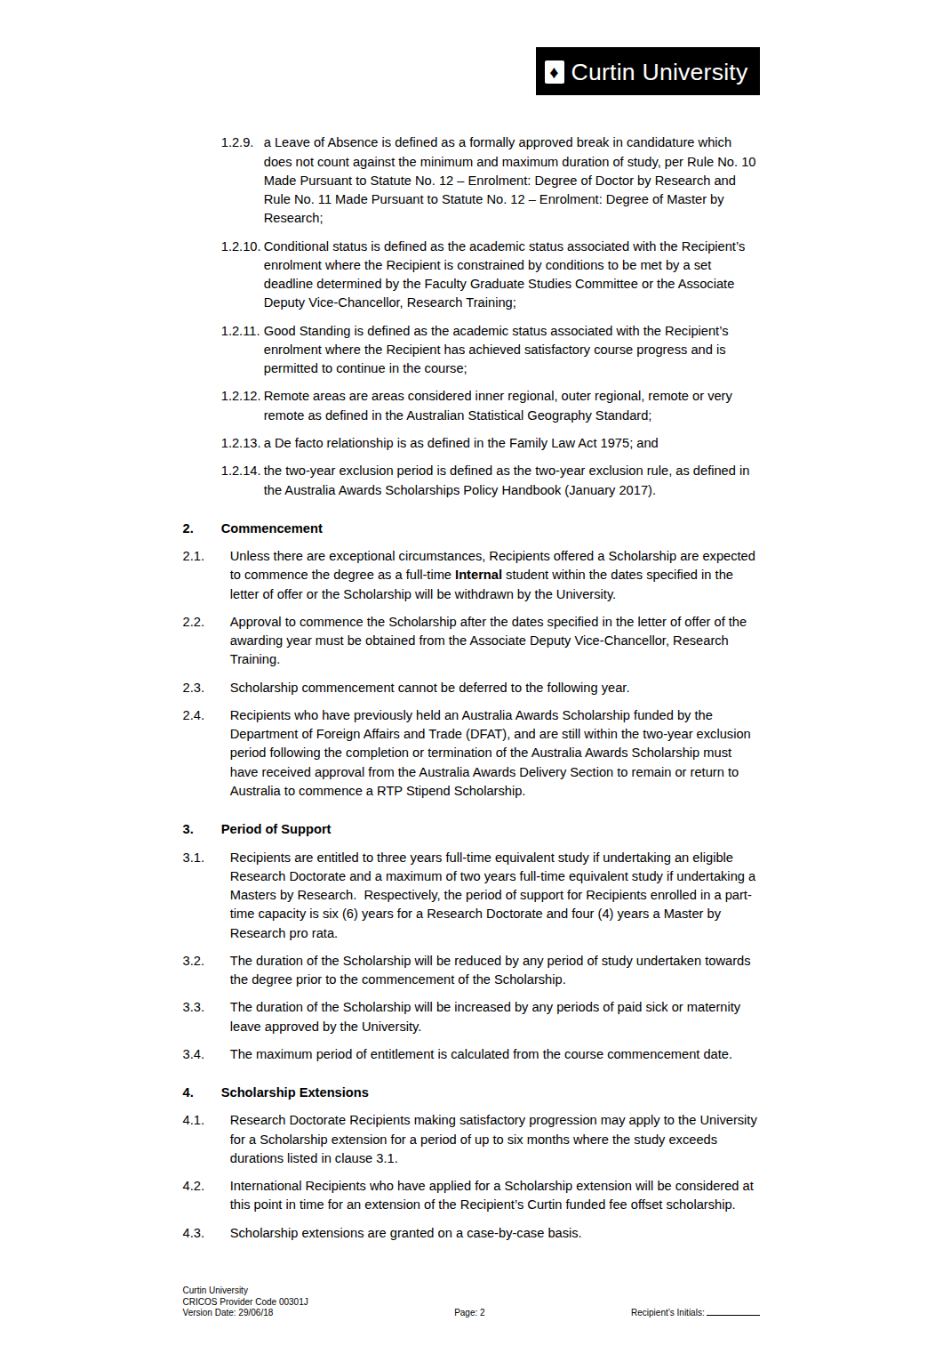♦Curtin University
1.2.9.
a Leave of Absence is defined as a formally approved break in candidature which does not count against the minimum and maximum duration of study, per Rule No. 10 Made Pursuant to Statute No. 12 – Enrolment: Degree of Doctor by Research and Rule No. 11 Made Pursuant to Statute No. 12 – Enrolment: Degree of Master by Research;
1.2.10.
Conditional status is defined as the academic status associated with the Recipient’s enrolment where the Recipient is constrained by conditions to be met by a set deadline determined by the Faculty Graduate Studies Committee or the Associate Deputy Vice-Chancellor, Research Training;
1.2.11.
Good Standing is defined as the academic status associated with the Recipient’s enrolment where the Recipient has achieved satisfactory course progress and is permitted to continue in the course;
1.2.12.
Remote areas are areas considered inner regional, outer regional, remote or very remote as defined in the Australian Statistical Geography Standard;
1.2.13.
a De facto relationship is as defined in the Family Law Act 1975; and
1.2.14.
the two-year exclusion period is defined as the two-year exclusion rule, as defined in the Australia Awards Scholarships Policy Handbook (January 2017).
2. Commencement
2.1.
Unless there are exceptional circumstances, Recipients offered a Scholarship are expected to commence the degree as a full-time Internal student within the dates specified in the letter of offer or the Scholarship will be withdrawn by the University.
2.2.
Approval to commence the Scholarship after the dates specified in the letter of offer of the awarding year must be obtained from the Associate Deputy Vice-Chancellor, Research Training.
2.3.
Scholarship commencement cannot be deferred to the following year.
2.4.
Recipients who have previously held an Australia Awards Scholarship funded by the Department of Foreign Affairs and Trade (DFAT), and are still within the two-year exclusion period following the completion or termination of the Australia Awards Scholarship must have received approval from the Australia Awards Delivery Section to remain or return to Australia to commence a RTP Stipend Scholarship.
3. Period of Support
3.1.
Recipients are entitled to three years full-time equivalent study if undertaking an eligible Research Doctorate and a maximum of two years full-time equivalent study if undertaking a Masters by Research. Respectively, the period of support for Recipients enrolled in a part-time capacity is six (6) years for a Research Doctorate and four (4) years a Master by Research pro rata.
3.2.
The duration of the Scholarship will be reduced by any period of study undertaken towards the degree prior to the commencement of the Scholarship.
3.3.
The duration of the Scholarship will be increased by any periods of paid sick or maternity leave approved by the University.
3.4.
The maximum period of entitlement is calculated from the course commencement date.
4. Scholarship Extensions
4.1.
Research Doctorate Recipients making satisfactory progression may apply to the University for a Scholarship extension for a period of up to six months where the study exceeds durations listed in clause 3.1.
4.2.
International Recipients who have applied for a Scholarship extension will be considered at this point in time for an extension of the Recipient’s Curtin funded fee offset scholarship.
4.3.
Scholarship extensions are granted on a case-by-case basis.
Curtin University
CRICOS Provider Code 00301J
Version Date: 29/06/18
Page: 2
Recipient’s Initials: